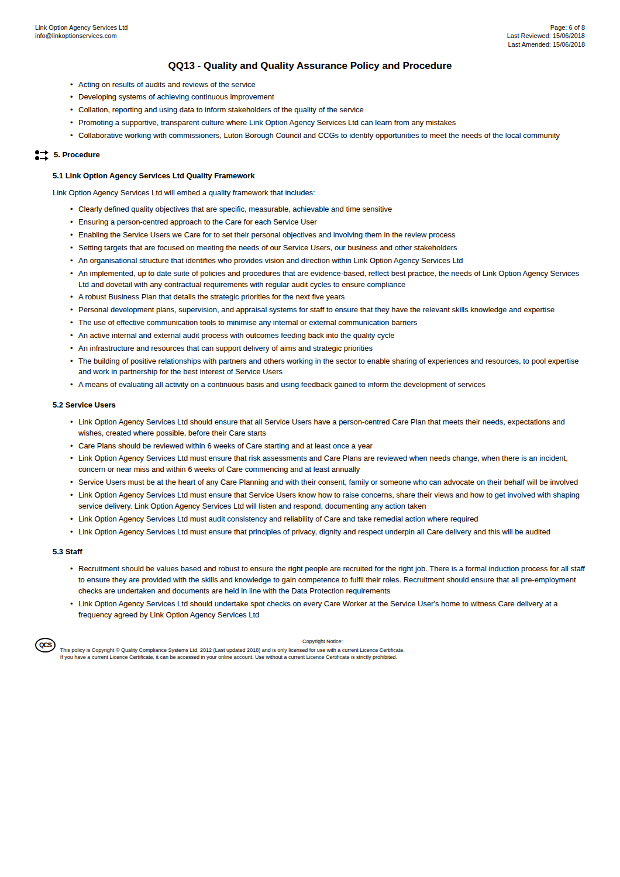Link Option Agency Services Ltd
info@linkoptionservices.com
Page: 6 of 8
Last Reviewed: 15/06/2018
Last Amended: 15/06/2018
QQ13 - Quality and Quality Assurance Policy and Procedure
Acting on results of audits and reviews of the service
Developing systems of achieving continuous improvement
Collation, reporting and using data to inform stakeholders of the quality of the service
Promoting a supportive, transparent culture where Link Option Agency Services Ltd can learn from any mistakes
Collaborative working with commissioners, Luton Borough Council and CCGs to identify opportunities to meet the needs of the local community
5. Procedure
5.1 Link Option Agency Services Ltd Quality Framework
Link Option Agency Services Ltd will embed a quality framework that includes:
Clearly defined quality objectives that are specific, measurable, achievable and time sensitive
Ensuring a person-centred approach to the Care for each Service User
Enabling the Service Users we Care for to set their personal objectives and involving them in the review process
Setting targets that are focused on meeting the needs of our Service Users, our business and other stakeholders
An organisational structure that identifies who provides vision and direction within Link Option Agency Services Ltd
An implemented, up to date suite of policies and procedures that are evidence-based, reflect best practice, the needs of Link Option Agency Services Ltd and dovetail with any contractual requirements with regular audit cycles to ensure compliance
A robust Business Plan that details the strategic priorities for the next five years
Personal development plans, supervision, and appraisal systems for staff to ensure that they have the relevant skills knowledge and expertise
The use of effective communication tools to minimise any internal or external communication barriers
An active internal and external audit process with outcomes feeding back into the quality cycle
An infrastructure and resources that can support delivery of aims and strategic priorities
The building of positive relationships with partners and others working in the sector to enable sharing of experiences and resources, to pool expertise and work in partnership for the best interest of Service Users
A means of evaluating all activity on a continuous basis and using feedback gained to inform the development of services
5.2 Service Users
Link Option Agency Services Ltd should ensure that all Service Users have a person-centred Care Plan that meets their needs, expectations and wishes, created where possible, before their Care starts
Care Plans should be reviewed within 6 weeks of Care starting and at least once a year
Link Option Agency Services Ltd must ensure that risk assessments and Care Plans are reviewed when needs change, when there is an incident, concern or near miss and within 6 weeks of Care commencing and at least annually
Service Users must be at the heart of any Care Planning and with their consent, family or someone who can advocate on their behalf will be involved
Link Option Agency Services Ltd must ensure that Service Users know how to raise concerns, share their views and how to get involved with shaping service delivery. Link Option Agency Services Ltd will listen and respond, documenting any action taken
Link Option Agency Services Ltd must audit consistency and reliability of Care and take remedial action where required
Link Option Agency Services Ltd must ensure that principles of privacy, dignity and respect underpin all Care delivery and this will be audited
5.3 Staff
Recruitment should be values based and robust to ensure the right people are recruited for the right job. There is a formal induction process for all staff to ensure they are provided with the skills and knowledge to gain competence to fulfil their roles. Recruitment should ensure that all pre-employment checks are undertaken and documents are held in line with the Data Protection requirements
Link Option Agency Services Ltd should undertake spot checks on every Care Worker at the Service User's home to witness Care delivery at a frequency agreed by Link Option Agency Services Ltd
QCS
Copyright Notice:
This policy is Copyright © Quality Compliance Systems Ltd. 2012 (Last updated 2018) and is only licensed for use with a current Licence Certificate.
If you have a current Licence Certificate, it can be accessed in your online account. Use without a current Licence Certificate is strictly prohibited.